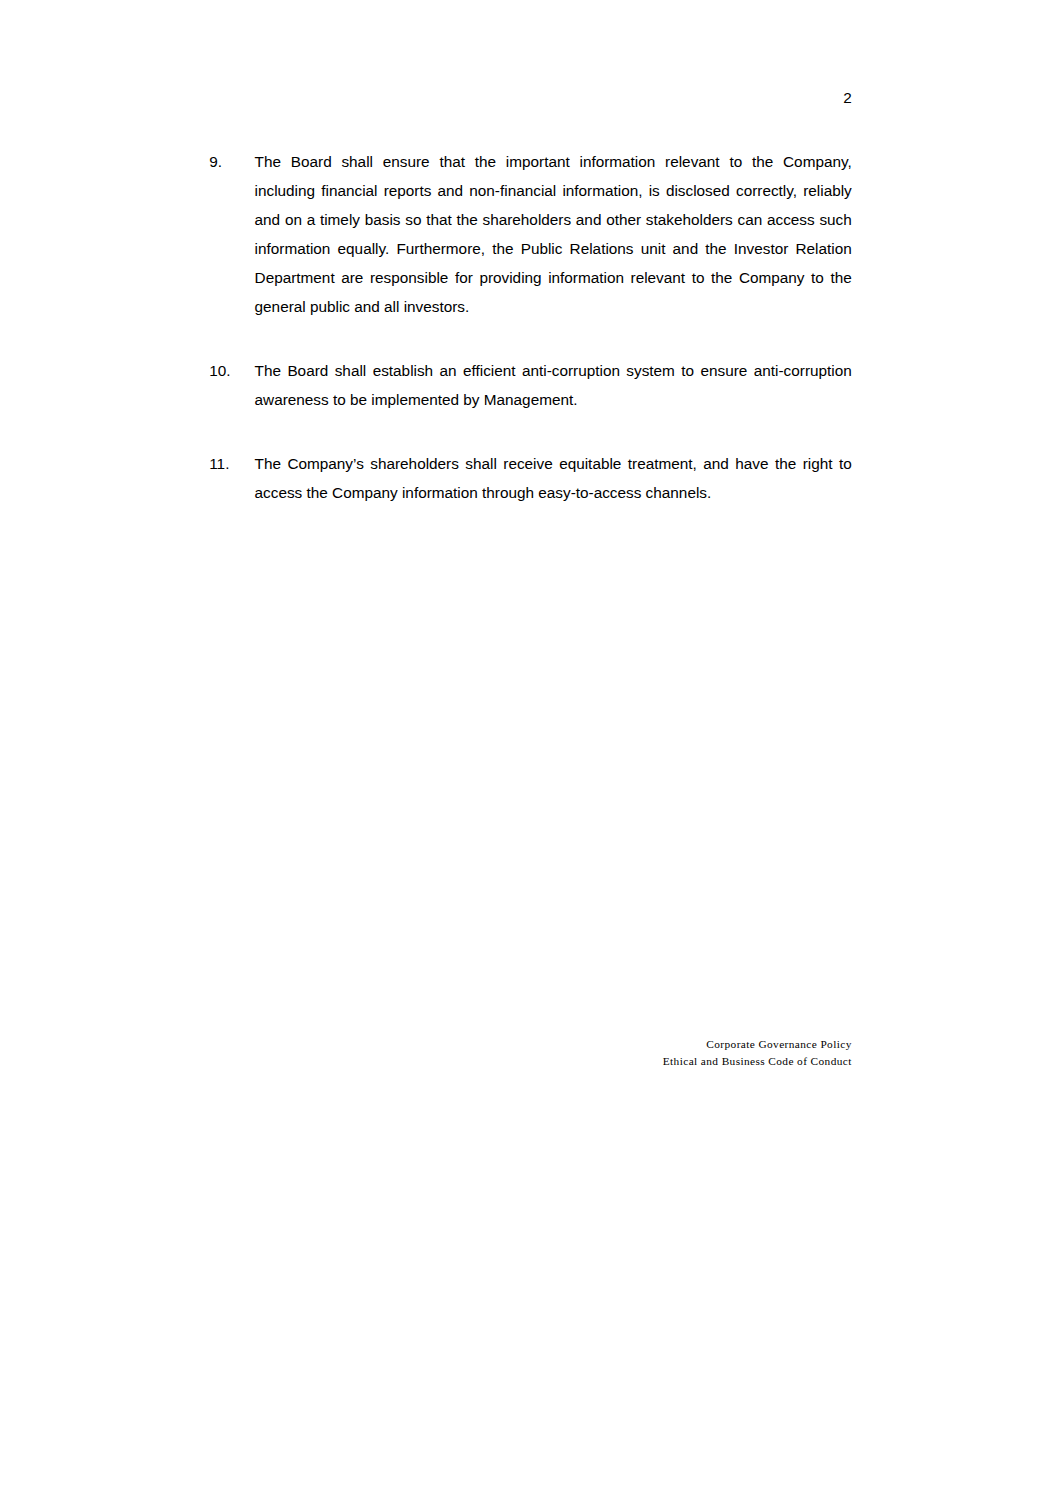2
9. The Board shall ensure that the important information relevant to the Company, including financial reports and non-financial information, is disclosed correctly, reliably and on a timely basis so that the shareholders and other stakeholders can access such information equally. Furthermore, the Public Relations unit and the Investor Relation Department are responsible for providing information relevant to the Company to the general public and all investors.
10. The Board shall establish an efficient anti-corruption system to ensure anti-corruption awareness to be implemented by Management.
11. The Company’s shareholders shall receive equitable treatment, and have the right to access the Company information through easy-to-access channels.
Corporate Governance Policy
Ethical and Business Code of Conduct